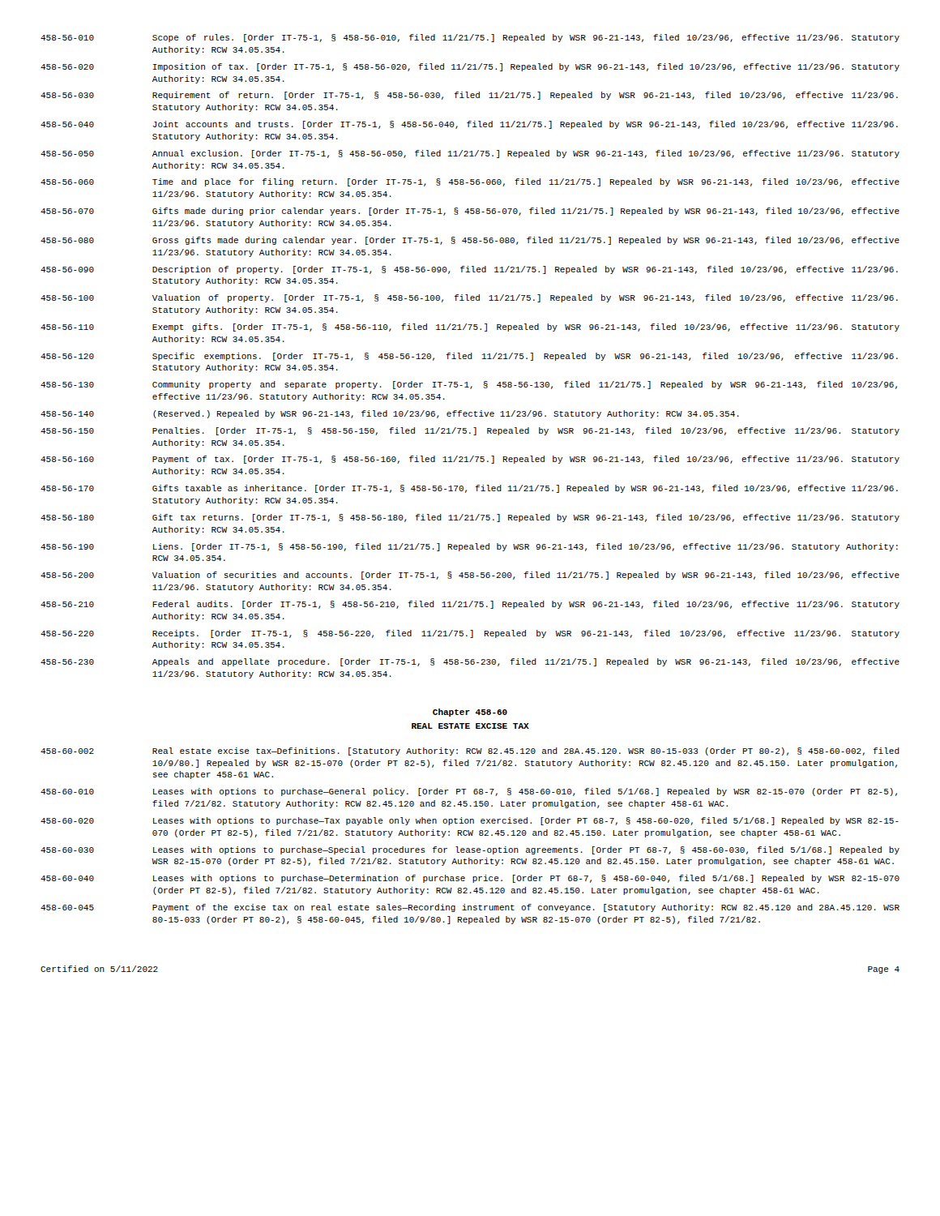| 458-56-010 | Scope of rules. [Order IT-75-1, § 458-56-010, filed 11/21/75.] Repealed by WSR 96-21-143, filed 10/23/96, effective 11/23/96. Statutory Authority: RCW 34.05.354. |
| 458-56-020 | Imposition of tax. [Order IT-75-1, § 458-56-020, filed 11/21/75.] Repealed by WSR 96-21-143, filed 10/23/96, effective 11/23/96. Statutory Authority: RCW 34.05.354. |
| 458-56-030 | Requirement of return. [Order IT-75-1, § 458-56-030, filed 11/21/75.] Repealed by WSR 96-21-143, filed 10/23/96, effective 11/23/96. Statutory Authority: RCW 34.05.354. |
| 458-56-040 | Joint accounts and trusts. [Order IT-75-1, § 458-56-040, filed 11/21/75.] Repealed by WSR 96-21-143, filed 10/23/96, effective 11/23/96. Statutory Authority: RCW 34.05.354. |
| 458-56-050 | Annual exclusion. [Order IT-75-1, § 458-56-050, filed 11/21/75.] Repealed by WSR 96-21-143, filed 10/23/96, effective 11/23/96. Statutory Authority: RCW 34.05.354. |
| 458-56-060 | Time and place for filing return. [Order IT-75-1, § 458-56-060, filed 11/21/75.] Repealed by WSR 96-21-143, filed 10/23/96, effective 11/23/96. Statutory Authority: RCW 34.05.354. |
| 458-56-070 | Gifts made during prior calendar years. [Order IT-75-1, § 458-56-070, filed 11/21/75.] Repealed by WSR 96-21-143, filed 10/23/96, effective 11/23/96. Statutory Authority: RCW 34.05.354. |
| 458-56-080 | Gross gifts made during calendar year. [Order IT-75-1, § 458-56-080, filed 11/21/75.] Repealed by WSR 96-21-143, filed 10/23/96, effective 11/23/96. Statutory Authority: RCW 34.05.354. |
| 458-56-090 | Description of property. [Order IT-75-1, § 458-56-090, filed 11/21/75.] Repealed by WSR 96-21-143, filed 10/23/96, effective 11/23/96. Statutory Authority: RCW 34.05.354. |
| 458-56-100 | Valuation of property. [Order IT-75-1, § 458-56-100, filed 11/21/75.] Repealed by WSR 96-21-143, filed 10/23/96, effective 11/23/96. Statutory Authority: RCW 34.05.354. |
| 458-56-110 | Exempt gifts. [Order IT-75-1, § 458-56-110, filed 11/21/75.] Repealed by WSR 96-21-143, filed 10/23/96, effective 11/23/96. Statutory Authority: RCW 34.05.354. |
| 458-56-120 | Specific exemptions. [Order IT-75-1, § 458-56-120, filed 11/21/75.] Repealed by WSR 96-21-143, filed 10/23/96, effective 11/23/96. Statutory Authority: RCW 34.05.354. |
| 458-56-130 | Community property and separate property. [Order IT-75-1, § 458-56-130, filed 11/21/75.] Repealed by WSR 96-21-143, filed 10/23/96, effective 11/23/96. Statutory Authority: RCW 34.05.354. |
| 458-56-140 | (Reserved.) Repealed by WSR 96-21-143, filed 10/23/96, effective 11/23/96. Statutory Authority: RCW 34.05.354. |
| 458-56-150 | Penalties. [Order IT-75-1, § 458-56-150, filed 11/21/75.] Repealed by WSR 96-21-143, filed 10/23/96, effective 11/23/96. Statutory Authority: RCW 34.05.354. |
| 458-56-160 | Payment of tax. [Order IT-75-1, § 458-56-160, filed 11/21/75.] Repealed by WSR 96-21-143, filed 10/23/96, effective 11/23/96. Statutory Authority: RCW 34.05.354. |
| 458-56-170 | Gifts taxable as inheritance. [Order IT-75-1, § 458-56-170, filed 11/21/75.] Repealed by WSR 96-21-143, filed 10/23/96, effective 11/23/96. Statutory Authority: RCW 34.05.354. |
| 458-56-180 | Gift tax returns. [Order IT-75-1, § 458-56-180, filed 11/21/75.] Repealed by WSR 96-21-143, filed 10/23/96, effective 11/23/96. Statutory Authority: RCW 34.05.354. |
| 458-56-190 | Liens. [Order IT-75-1, § 458-56-190, filed 11/21/75.] Repealed by WSR 96-21-143, filed 10/23/96, effective 11/23/96. Statutory Authority: RCW 34.05.354. |
| 458-56-200 | Valuation of securities and accounts. [Order IT-75-1, § 458-56-200, filed 11/21/75.] Repealed by WSR 96-21-143, filed 10/23/96, effective 11/23/96. Statutory Authority: RCW 34.05.354. |
| 458-56-210 | Federal audits. [Order IT-75-1, § 458-56-210, filed 11/21/75.] Repealed by WSR 96-21-143, filed 10/23/96, effective 11/23/96. Statutory Authority: RCW 34.05.354. |
| 458-56-220 | Receipts. [Order IT-75-1, § 458-56-220, filed 11/21/75.] Repealed by WSR 96-21-143, filed 10/23/96, effective 11/23/96. Statutory Authority: RCW 34.05.354. |
| 458-56-230 | Appeals and appellate procedure. [Order IT-75-1, § 458-56-230, filed 11/21/75.] Repealed by WSR 96-21-143, filed 10/23/96, effective 11/23/96. Statutory Authority: RCW 34.05.354. |
Chapter 458-60
REAL ESTATE EXCISE TAX
| 458-60-002 | Real estate excise tax—Definitions. [Statutory Authority: RCW 82.45.120 and 28A.45.120. WSR 80-15-033 (Order PT 80-2), § 458-60-002, filed 10/9/80.] Repealed by WSR 82-15-070 (Order PT 82-5), filed 7/21/82. Statutory Authority: RCW 82.45.120 and 82.45.150. Later promulgation, see chapter 458-61 WAC. |
| 458-60-010 | Leases with options to purchase—General policy. [Order PT 68-7, § 458-60-010, filed 5/1/68.] Repealed by WSR 82-15-070 (Order PT 82-5), filed 7/21/82. Statutory Authority: RCW 82.45.120 and 82.45.150. Later promulgation, see chapter 458-61 WAC. |
| 458-60-020 | Leases with options to purchase—Tax payable only when option exercised. [Order PT 68-7, § 458-60-020, filed 5/1/68.] Repealed by WSR 82-15-070 (Order PT 82-5), filed 7/21/82. Statutory Authority: RCW 82.45.120 and 82.45.150. Later promulgation, see chapter 458-61 WAC. |
| 458-60-030 | Leases with options to purchase—Special procedures for lease-option agreements. [Order PT 68-7, § 458-60-030, filed 5/1/68.] Repealed by WSR 82-15-070 (Order PT 82-5), filed 7/21/82. Statutory Authority: RCW 82.45.120 and 82.45.150. Later promulgation, see chapter 458-61 WAC. |
| 458-60-040 | Leases with options to purchase—Determination of purchase price. [Order PT 68-7, § 458-60-040, filed 5/1/68.] Repealed by WSR 82-15-070 (Order PT 82-5), filed 7/21/82. Statutory Authority: RCW 82.45.120 and 82.45.150. Later promulgation, see chapter 458-61 WAC. |
| 458-60-045 | Payment of the excise tax on real estate sales—Recording instrument of conveyance. [Statutory Authority: RCW 82.45.120 and 28A.45.120. WSR 80-15-033 (Order PT 80-2), § 458-60-045, filed 10/9/80.] Repealed by WSR 82-15-070 (Order PT 82-5), filed 7/21/82. |
Certified on 5/11/2022 Page 4